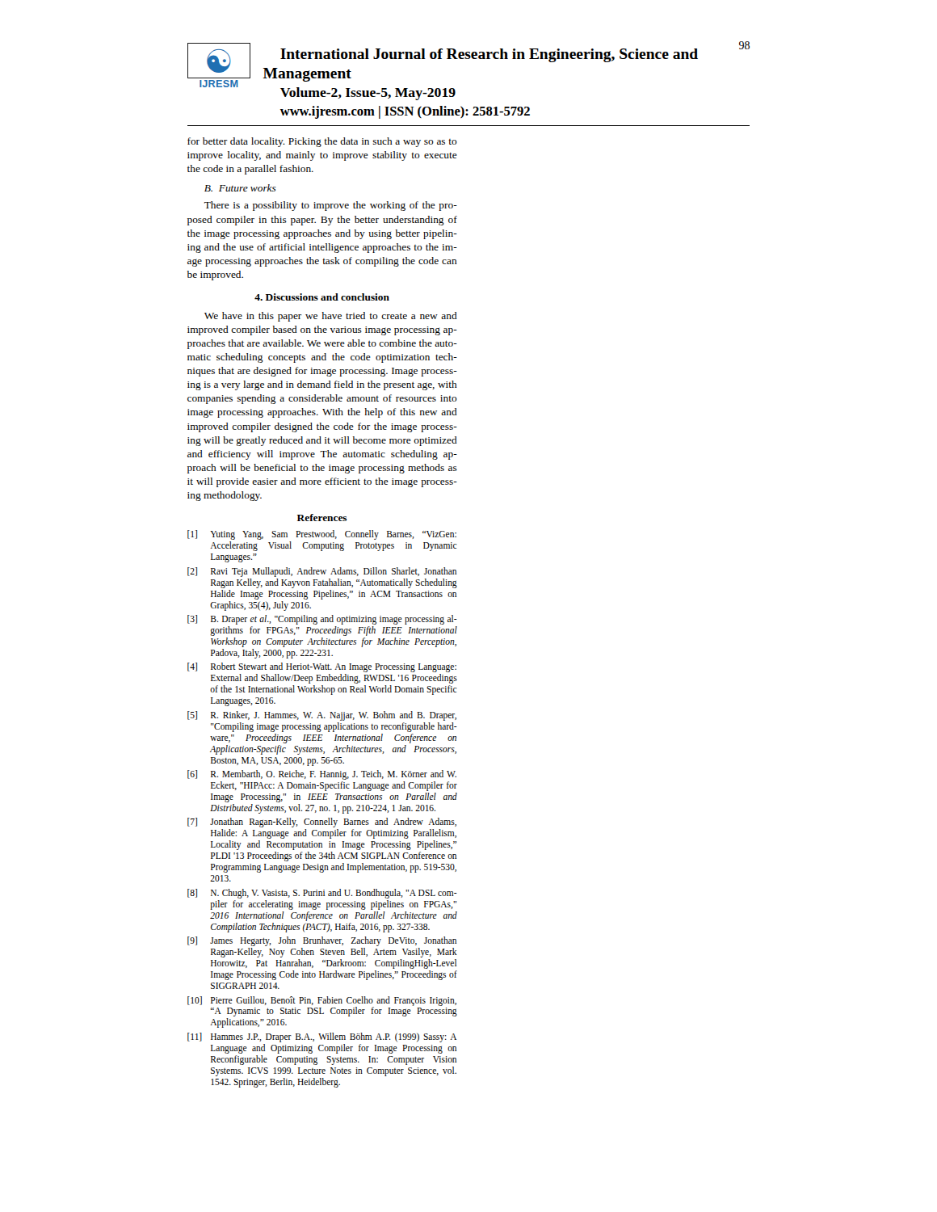98
☯
IJRESM
International Journal of Research in Engineering, Science and Management
Volume-2, Issue-5, May-2019
www.ijresm.com | ISSN (Online): 2581-5792
for better data locality. Picking the data in such a way so as to improve locality, and mainly to improve stability to execute the code in a parallel fashion.
B. Future works
There is a possibility to improve the working of the proposed compiler in this paper. By the better understanding of the image processing approaches and by using better pipelining and the use of artificial intelligence approaches to the image processing approaches the task of compiling the code can be improved.
4. Discussions and conclusion
We have in this paper we have tried to create a new and improved compiler based on the various image processing approaches that are available. We were able to combine the automatic scheduling concepts and the code optimization techniques that are designed for image processing. Image processing is a very large and in demand field in the present age, with companies spending a considerable amount of resources into image processing approaches. With the help of this new and improved compiler designed the code for the image processing will be greatly reduced and it will become more optimized and efficiency will improve The automatic scheduling approach will be beneficial to the image processing methods as it will provide easier and more efficient to the image processing methodology.
References
[1] Yuting Yang, Sam Prestwood, Connelly Barnes, “VizGen: Accelerating Visual Computing Prototypes in Dynamic Languages.”
[2] Ravi Teja Mullapudi, Andrew Adams, Dillon Sharlet, Jonathan Ragan Kelley, and Kayvon Fatahalian, “Automatically Scheduling Halide Image Processing Pipelines,” in ACM Transactions on Graphics, 35(4), July 2016.
[3] B. Draper et al., "Compiling and optimizing image processing algorithms for FPGAs," Proceedings Fifth IEEE International Workshop on Computer Architectures for Machine Perception, Padova, Italy, 2000, pp. 222-231.
[4] Robert Stewart and Heriot-Watt. An Image Processing Language: External and Shallow/Deep Embedding, RWDSL '16 Proceedings of the 1st International Workshop on Real World Domain Specific Languages, 2016.
[5] R. Rinker, J. Hammes, W. A. Najjar, W. Bohm and B. Draper, "Compiling image processing applications to reconfigurable hardware," Proceedings IEEE International Conference on Application-Specific Systems, Architectures, and Processors, Boston, MA, USA, 2000, pp. 56-65.
[6] R. Membarth, O. Reiche, F. Hannig, J. Teich, M. Körner and W. Eckert, "HIPAcc: A Domain-Specific Language and Compiler for Image Processing," in IEEE Transactions on Parallel and Distributed Systems, vol. 27, no. 1, pp. 210-224, 1 Jan. 2016.
[7] Jonathan Ragan-Kelly, Connelly Barnes and Andrew Adams, Halide: A Language and Compiler for Optimizing Parallelism, Locality and Recomputation in Image Processing Pipelines,” PLDI '13 Proceedings of the 34th ACM SIGPLAN Conference on Programming Language Design and Implementation, pp. 519-530, 2013.
[8] N. Chugh, V. Vasista, S. Purini and U. Bondhugula, "A DSL compiler for accelerating image processing pipelines on FPGAs," 2016 International Conference on Parallel Architecture and Compilation Techniques (PACT), Haifa, 2016, pp. 327-338.
[9] James Hegarty, John Brunhaver, Zachary DeVito, Jonathan Ragan-Kelley, Noy Cohen Steven Bell, Artem Vasilye, Mark Horowitz, Pat Hanrahan, “Darkroom: CompilingHigh-Level Image Processing Code into Hardware Pipelines,” Proceedings of SIGGRAPH 2014.
[10] Pierre Guillou, Benoît Pin, Fabien Coelho and François Irigoin, “A Dynamic to Static DSL Compiler for Image Processing Applications,” 2016.
[11] Hammes J.P., Draper B.A., Willem Böhm A.P. (1999) Sassy: A Language and Optimizing Compiler for Image Processing on Reconfigurable Computing Systems. In: Computer Vision Systems. ICVS 1999. Lecture Notes in Computer Science, vol. 1542. Springer, Berlin, Heidelberg.